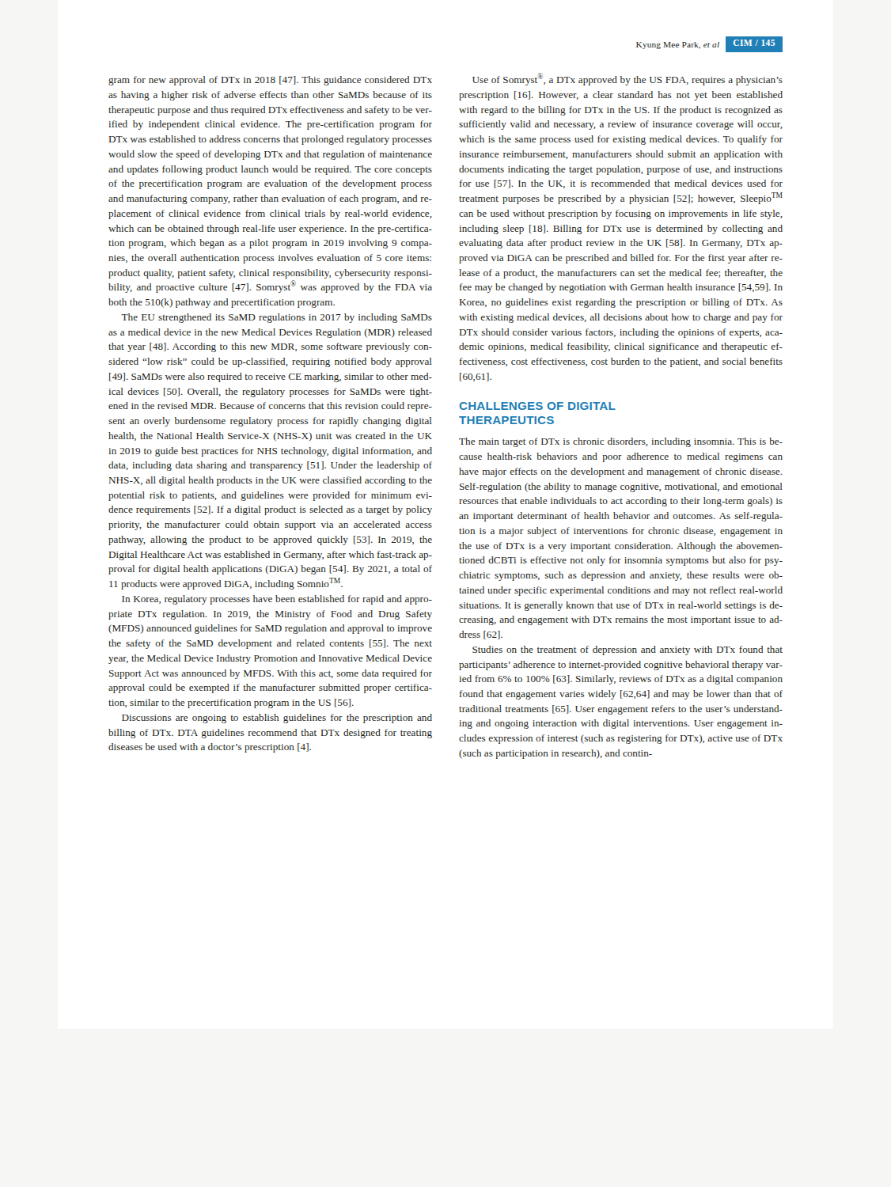Kyung Mee Park, et al
CIM / 145
gram for new approval of DTx in 2018 [47]. This guidance considered DTx as having a higher risk of adverse effects than other SaMDs because of its therapeutic purpose and thus required DTx effectiveness and safety to be verified by independent clinical evidence. The pre-certification program for DTx was established to address concerns that prolonged regulatory processes would slow the speed of developing DTx and that regulation of maintenance and updates following product launch would be required. The core concepts of the precertification program are evaluation of the development process and manufacturing company, rather than evaluation of each program, and replacement of clinical evidence from clinical trials by real-world evidence, which can be obtained through real-life user experience. In the pre-certification program, which began as a pilot program in 2019 involving 9 companies, the overall authentication process involves evaluation of 5 core items: product quality, patient safety, clinical responsibility, cybersecurity responsibility, and proactive culture [47]. Somryst® was approved by the FDA via both the 510(k) pathway and precertification program.
The EU strengthened its SaMD regulations in 2017 by including SaMDs as a medical device in the new Medical Devices Regulation (MDR) released that year [48]. According to this new MDR, some software previously considered “low risk” could be up-classified, requiring notified body approval [49]. SaMDs were also required to receive CE marking, similar to other medical devices [50]. Overall, the regulatory processes for SaMDs were tightened in the revised MDR. Because of concerns that this revision could represent an overly burdensome regulatory process for rapidly changing digital health, the National Health Service-X (NHS-X) unit was created in the UK in 2019 to guide best practices for NHS technology, digital information, and data, including data sharing and transparency [51]. Under the leadership of NHS-X, all digital health products in the UK were classified according to the potential risk to patients, and guidelines were provided for minimum evidence requirements [52]. If a digital product is selected as a target by policy priority, the manufacturer could obtain support via an accelerated access pathway, allowing the product to be approved quickly [53]. In 2019, the Digital Healthcare Act was established in Germany, after which fast-track approval for digital health applications (DiGA) began [54]. By 2021, a total of 11 products were approved DiGA, including SomnioTM.
In Korea, regulatory processes have been established for rapid and appropriate DTx regulation. In 2019, the Ministry of Food and Drug Safety (MFDS) announced guidelines for SaMD regulation and approval to improve the safety of the SaMD development and related contents [55]. The next year, the Medical Device Industry Promotion and Innovative Medical Device Support Act was announced by MFDS. With this act, some data required for approval could be exempted if the manufacturer submitted proper certification, similar to the precertification program in the US [56].
Discussions are ongoing to establish guidelines for the prescription and billing of DTx. DTA guidelines recommend that DTx designed for treating diseases be used with a doctor’s prescription [4].
Use of Somryst®, a DTx approved by the US FDA, requires a physician’s prescription [16]. However, a clear standard has not yet been established with regard to the billing for DTx in the US. If the product is recognized as sufficiently valid and necessary, a review of insurance coverage will occur, which is the same process used for existing medical devices. To qualify for insurance reimbursement, manufacturers should submit an application with documents indicating the target population, purpose of use, and instructions for use [57]. In the UK, it is recommended that medical devices used for treatment purposes be prescribed by a physician [52]; however, SleepioTM can be used without prescription by focusing on improvements in life style, including sleep [18]. Billing for DTx use is determined by collecting and evaluating data after product review in the UK [58]. In Germany, DTx approved via DiGA can be prescribed and billed for. For the first year after release of a product, the manufacturers can set the medical fee; thereafter, the fee may be changed by negotiation with German health insurance [54,59]. In Korea, no guidelines exist regarding the prescription or billing of DTx. As with existing medical devices, all decisions about how to charge and pay for DTx should consider various factors, including the opinions of experts, academic opinions, medical feasibility, clinical significance and therapeutic effectiveness, cost effectiveness, cost burden to the patient, and social benefits [60,61].
Challenges of Digital
Therapeutics
The main target of DTx is chronic disorders, including insomnia. This is because health-risk behaviors and poor adherence to medical regimens can have major effects on the development and management of chronic disease. Self-regulation (the ability to manage cognitive, motivational, and emotional resources that enable individuals to act according to their long-term goals) is an important determinant of health behavior and outcomes. As self-regulation is a major subject of interventions for chronic disease, engagement in the use of DTx is a very important consideration. Although the abovementioned dCBTi is effective not only for insomnia symptoms but also for psychiatric symptoms, such as depression and anxiety, these results were obtained under specific experimental conditions and may not reflect real-world situations. It is generally known that use of DTx in real-world settings is decreasing, and engagement with DTx remains the most important issue to address [62].
Studies on the treatment of depression and anxiety with DTx found that participants’ adherence to internet-provided cognitive behavioral therapy varied from 6% to 100% [63]. Similarly, reviews of DTx as a digital companion found that engagement varies widely [62,64] and may be lower than that of traditional treatments [65]. User engagement refers to the user’s understanding and ongoing interaction with digital interventions. User engagement includes expression of interest (such as registering for DTx), active use of DTx (such as participation in research), and contin-